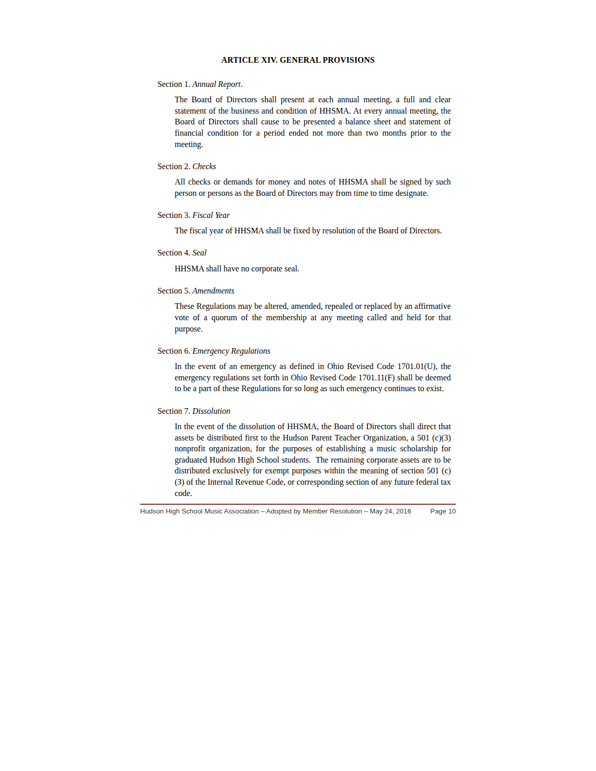ARTICLE XIV. GENERAL PROVISIONS
Section 1. Annual Report.
The Board of Directors shall present at each annual meeting, a full and clear statement of the business and condition of HHSMA. At every annual meeting, the Board of Directors shall cause to be presented a balance sheet and statement of financial condition for a period ended not more than two months prior to the meeting.
Section 2. Checks
All checks or demands for money and notes of HHSMA shall be signed by such person or persons as the Board of Directors may from time to time designate.
Section 3. Fiscal Year
The fiscal year of HHSMA shall be fixed by resolution of the Board of Directors.
Section 4. Seal
HHSMA shall have no corporate seal.
Section 5. Amendments
These Regulations may be altered, amended, repealed or replaced by an affirmative vote of a quorum of the membership at any meeting called and held for that purpose.
Section 6. Emergency Regulations
In the event of an emergency as defined in Ohio Revised Code 1701.01(U), the emergency regulations set forth in Ohio Revised Code 1701.11(F) shall be deemed to be a part of these Regulations for so long as such emergency continues to exist.
Section 7. Dissolution
In the event of the dissolution of HHSMA, the Board of Directors shall direct that assets be distributed first to the Hudson Parent Teacher Organization, a 501 (c)(3) nonprofit organization, for the purposes of establishing a music scholarship for graduated Hudson High School students. The remaining corporate assets are to be distributed exclusively for exempt purposes within the meaning of section 501 (c)(3) of the Internal Revenue Code, or corresponding section of any future federal tax code.
Hudson High School Music Association – Adopted by Member Resolution – May 24, 2016 Page 10